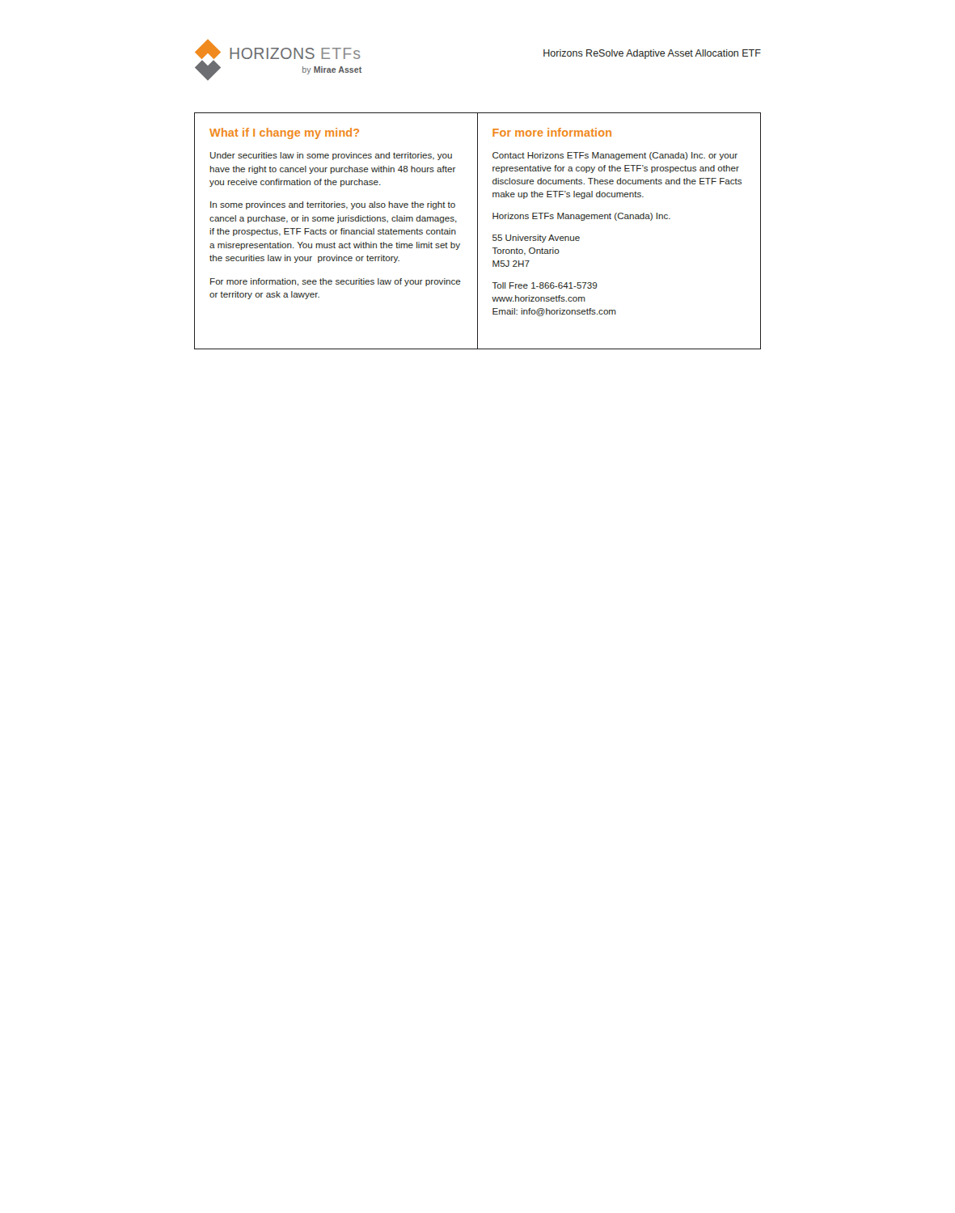HORIZONS ETFs
by Mirae Asset
Horizons ReSolve Adaptive Asset Allocation ETF
What if I change my mind?
Under securities law in some provinces and territories, you have the right to cancel your purchase within 48 hours after you receive confirmation of the purchase.
In some provinces and territories, you also have the right to cancel a purchase, or in some jurisdictions, claim damages, if the prospectus, ETF Facts or financial statements contain a misrepresentation. You must act within the time limit set by the securities law in your province or territory.
For more information, see the securities law of your province or territory or ask a lawyer.
For more information
Contact Horizons ETFs Management (Canada) Inc. or your representative for a copy of the ETF’s prospectus and other disclosure documents. These documents and the ETF Facts make up the ETF’s legal documents.
Horizons ETFs Management (Canada) Inc.
55 University Avenue
Toronto, Ontario
M5J 2H7
Toll Free 1-866-641-5739
www.horizonsetfs.com
Email: info@horizonsetfs.com